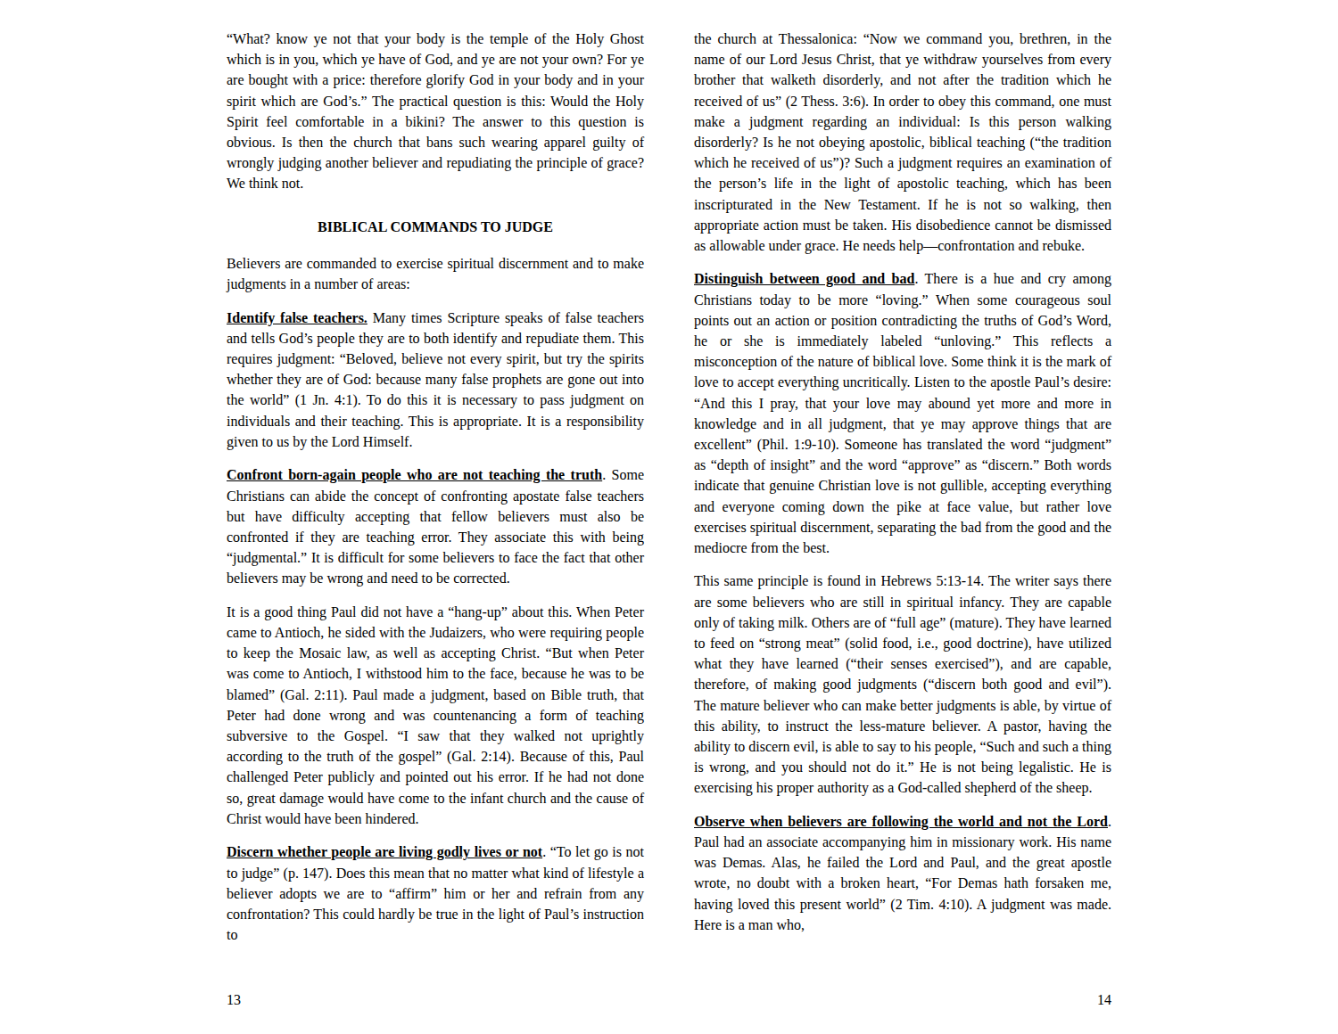“What? know ye not that your body is the temple of the Holy Ghost which is in you, which ye have of God, and ye are not your own? For ye are bought with a price: therefore glorify God in your body and in your spirit which are God’s.” The practical question is this: Would the Holy Spirit feel comfortable in a bikini? The answer to this question is obvious. Is then the church that bans such wearing apparel guilty of wrongly judging another believer and repudiating the principle of grace? We think not.
Biblical Commands to Judge
Believers are commanded to exercise spiritual discernment and to make judgments in a number of areas:
Identify false teachers. Many times Scripture speaks of false teachers and tells God’s people they are to both identify and repudiate them. This requires judgment: “Beloved, believe not every spirit, but try the spirits whether they are of God: because many false prophets are gone out into the world” (1 Jn. 4:1). To do this it is necessary to pass judgment on individuals and their teaching. This is appropriate. It is a responsibility given to us by the Lord Himself.
Confront born-again people who are not teaching the truth. Some Christians can abide the concept of confronting apostate false teachers but have difficulty accepting that fellow believers must also be confronted if they are teaching error. They associate this with being “judgmental.” It is difficult for some believers to face the fact that other believers may be wrong and need to be corrected.
It is a good thing Paul did not have a “hang-up” about this. When Peter came to Antioch, he sided with the Judaizers, who were requiring people to keep the Mosaic law, as well as accepting Christ. “But when Peter was come to Antioch, I withstood him to the face, because he was to be blamed” (Gal. 2:11). Paul made a judgment, based on Bible truth, that Peter had done wrong and was countenancing a form of teaching subversive to the Gospel. “I saw that they walked not uprightly according to the truth of the gospel” (Gal. 2:14). Because of this, Paul challenged Peter publicly and pointed out his error. If he had not done so, great damage would have come to the infant church and the cause of Christ would have been hindered.
Discern whether people are living godly lives or not. “To let go is not to judge” (p. 147). Does this mean that no matter what kind of lifestyle a believer adopts we are to “affirm” him or her and refrain from any confrontation? This could hardly be true in the light of Paul’s instruction to
the church at Thessalonica: “Now we command you, brethren, in the name of our Lord Jesus Christ, that ye withdraw yourselves from every brother that walketh disorderly, and not after the tradition which he received of us” (2 Thess. 3:6). In order to obey this command, one must make a judgment regarding an individual: Is this person walking disorderly? Is he not obeying apostolic, biblical teaching (“the tradition which he received of us”)? Such a judgment requires an examination of the person’s life in the light of apostolic teaching, which has been inscripturated in the New Testament. If he is not so walking, then appropriate action must be taken. His disobedience cannot be dismissed as allowable under grace. He needs help—confrontation and rebuke.
Distinguish between good and bad. There is a hue and cry among Christians today to be more “loving.” When some courageous soul points out an action or position contradicting the truths of God’s Word, he or she is immediately labeled “unloving.” This reflects a misconception of the nature of biblical love. Some think it is the mark of love to accept everything uncritically. Listen to the apostle Paul’s desire: “And this I pray, that your love may abound yet more and more in knowledge and in all judgment, that ye may approve things that are excellent” (Phil. 1:9-10). Someone has translated the word “judgment” as “depth of insight” and the word “approve” as “discern.” Both words indicate that genuine Christian love is not gullible, accepting everything and everyone coming down the pike at face value, but rather love exercises spiritual discernment, separating the bad from the good and the mediocre from the best.
This same principle is found in Hebrews 5:13-14. The writer says there are some believers who are still in spiritual infancy. They are capable only of taking milk. Others are of “full age” (mature). They have learned to feed on “strong meat” (solid food, i.e., good doctrine), have utilized what they have learned (“their senses exercised”), and are capable, therefore, of making good judgments (“discern both good and evil”). The mature believer who can make better judgments is able, by virtue of this ability, to instruct the less-mature believer. A pastor, having the ability to discern evil, is able to say to his people, “Such and such a thing is wrong, and you should not do it.” He is not being legalistic. He is exercising his proper authority as a God-called shepherd of the sheep.
Observe when believers are following the world and not the Lord. Paul had an associate accompanying him in missionary work. His name was Demas. Alas, he failed the Lord and Paul, and the great apostle wrote, no doubt with a broken heart, “For Demas hath forsaken me, having loved this present world” (2 Tim. 4:10). A judgment was made. Here is a man who,
13 14